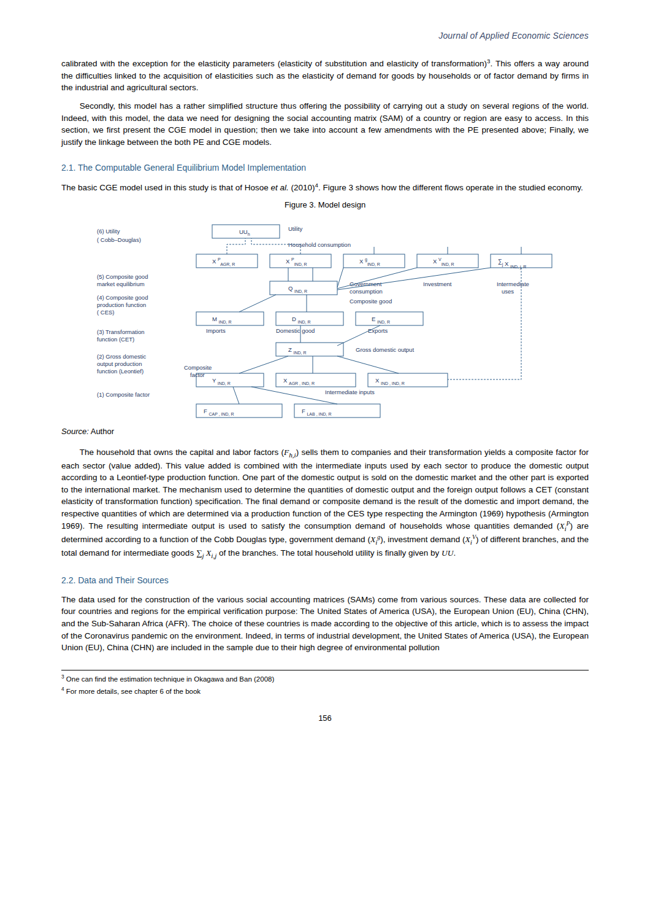Journal of Applied Economic Sciences
calibrated with the exception for the elasticity parameters (elasticity of substitution and elasticity of transformation)3. This offers a way around the difficulties linked to the acquisition of elasticities such as the elasticity of demand for goods by households or of factor demand by firms in the industrial and agricultural sectors.
Secondly, this model has a rather simplified structure thus offering the possibility of carrying out a study on several regions of the world. Indeed, with this model, the data we need for designing the social accounting matrix (SAM) of a country or region are easy to access. In this section, we first present the CGE model in question; then we take into account a few amendments with the PE presented above; Finally, we justify the linkage between the both PE and CGE models.
2.1. The Computable General Equilibrium Model Implementation
The basic CGE model used in this study is that of Hosoe et al. (2010)4. Figure 3 shows how the different flows operate in the studied economy.
Figure 3. Model design
(6) Utility ( Cobb–Douglas) (5) Composite good market equilibrium (4) Composite good production function ( CES) (3) Transformation function (CET) (2) Gross domestic output production function (Leontief) (1) Composite factor UUh Utility Household consumption X PAGR, R X PIND, R X gIND, R X VIND, R ∑j X IND, j, R Q IND, R Government consumption Investment Intermediate uses Composite good M IND, R D IND, R E IND, R Imports Domestic good Exports Z IND, R Gross domestic output Y IND, R X AGR , IND, R X IND , IND, R Composite factor Intermediate inputs F CAP , IND, R F LAB , IND, R
Source: Author
The household that owns the capital and labor factors (Fh,i) sells them to companies and their transformation yields a composite factor for each sector (value added). This value added is combined with the intermediate inputs used by each sector to produce the domestic output according to a Leontief-type production function. One part of the domestic output is sold on the domestic market and the other part is exported to the international market. The mechanism used to determine the quantities of domestic output and the foreign output follows a CET (constant elasticity of transformation function) specification. The final demand or composite demand is the result of the domestic and import demand, the respective quantities of which are determined via a production function of the CES type respecting the Armington (1969) hypothesis (Armington 1969). The resulting intermediate output is used to satisfy the consumption demand of households whose quantities demanded (XiP) are determined according to a function of the Cobb Douglas type, government demand (Xig), investment demand (XiV) of different branches, and the total demand for intermediate goods ∑j Xi,j of the branches. The total household utility is finally given by UU.
2.2. Data and Their Sources
The data used for the construction of the various social accounting matrices (SAMs) come from various sources. These data are collected for four countries and regions for the empirical verification purpose: The United States of America (USA), the European Union (EU), China (CHN), and the Sub-Saharan Africa (AFR). The choice of these countries is made according to the objective of this article, which is to assess the impact of the Coronavirus pandemic on the environment. Indeed, in terms of industrial development, the United States of America (USA), the European Union (EU), China (CHN) are included in the sample due to their high degree of environmental pollution
3 One can find the estimation technique in Okagawa and Ban (2008)
4 For more details, see chapter 6 of the book
156